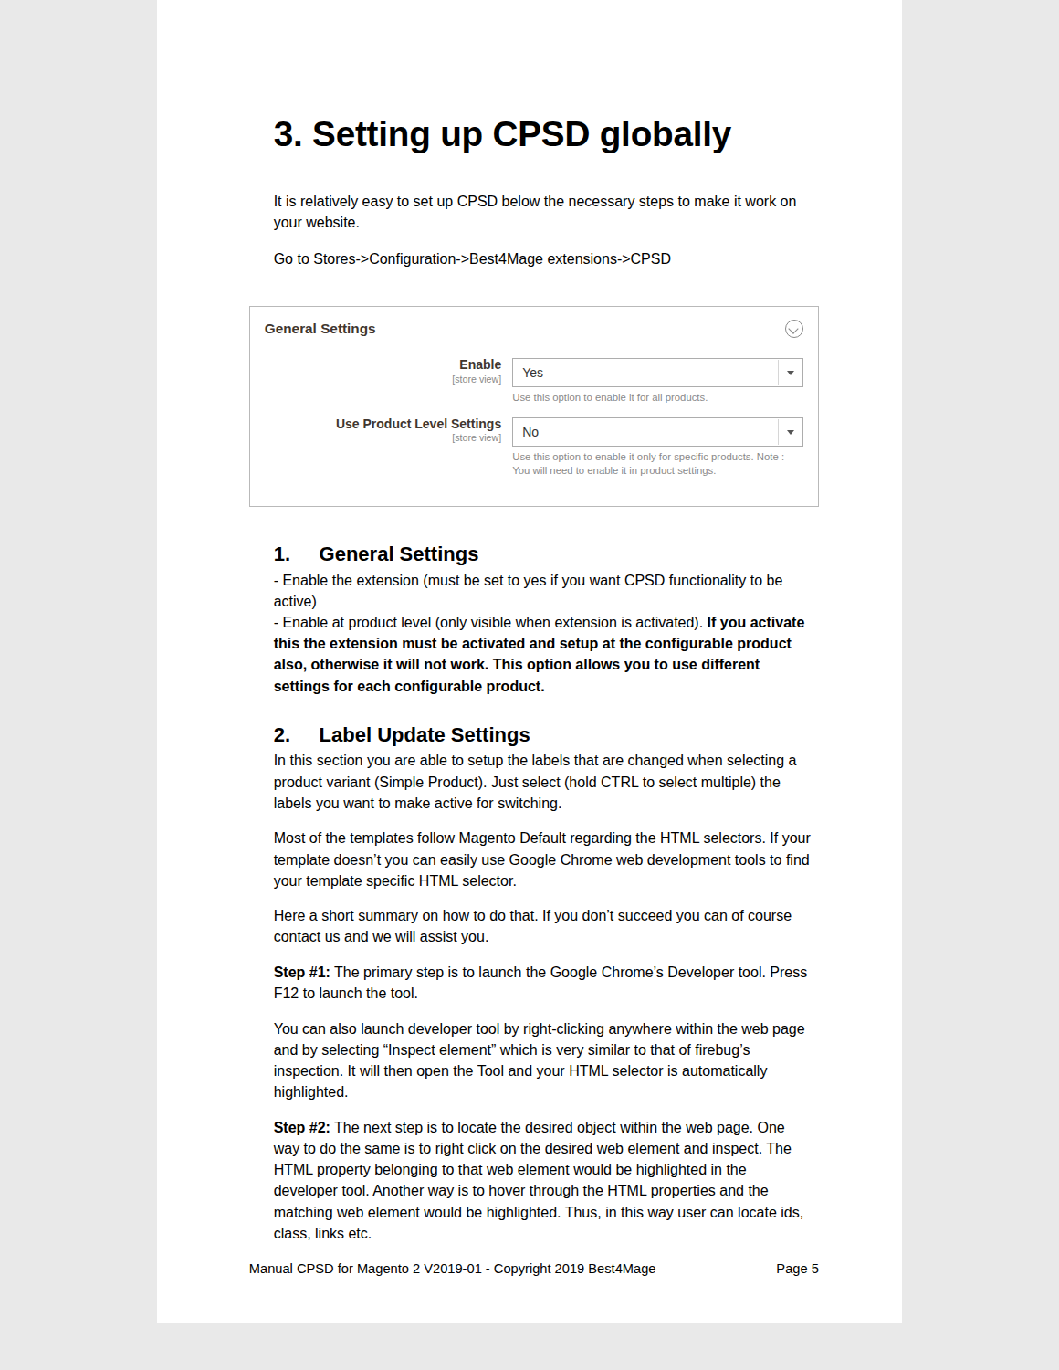3. Setting up CPSD globally
It is relatively easy to set up CPSD below the necessary steps to make it work on your website.
Go to Stores->Configuration->Best4Mage extensions->CPSD
General Settings
Enable [store view]
Yes
Use this option to enable it for all products.
Use Product Level Settings [store view]
No
Use this option to enable it only for specific products. Note : You will need to enable it in product settings.
1. General Settings
- Enable the extension (must be set to yes if you want CPSD functionality to be active)
- Enable at product level (only visible when extension is activated). If you activate this the extension must be activated and setup at the configurable product also, otherwise it will not work. This option allows you to use different settings for each configurable product.
2. Label Update Settings
In this section you are able to setup the labels that are changed when selecting a product variant (Simple Product). Just select (hold CTRL to select multiple) the labels you want to make active for switching.
Most of the templates follow Magento Default regarding the HTML selectors. If your template doesn’t you can easily use Google Chrome web development tools to find your template specific HTML selector.
Here a short summary on how to do that. If you don’t succeed you can of course contact us and we will assist you.
Step #1: The primary step is to launch the Google Chrome’s Developer tool. Press F12 to launch the tool.
You can also launch developer tool by right-clicking anywhere within the web page and by selecting “Inspect element” which is very similar to that of firebug’s inspection. It will then open the Tool and your HTML selector is automatically highlighted.
Step #2: The next step is to locate the desired object within the web page. One way to do the same is to right click on the desired web element and inspect. The HTML property belonging to that web element would be highlighted in the developer tool. Another way is to hover through the HTML properties and the matching web element would be highlighted. Thus, in this way user can locate ids, class, links etc.
Manual CPSD for Magento 2 V2019-01 - Copyright 2019 Best4Mage Page 5